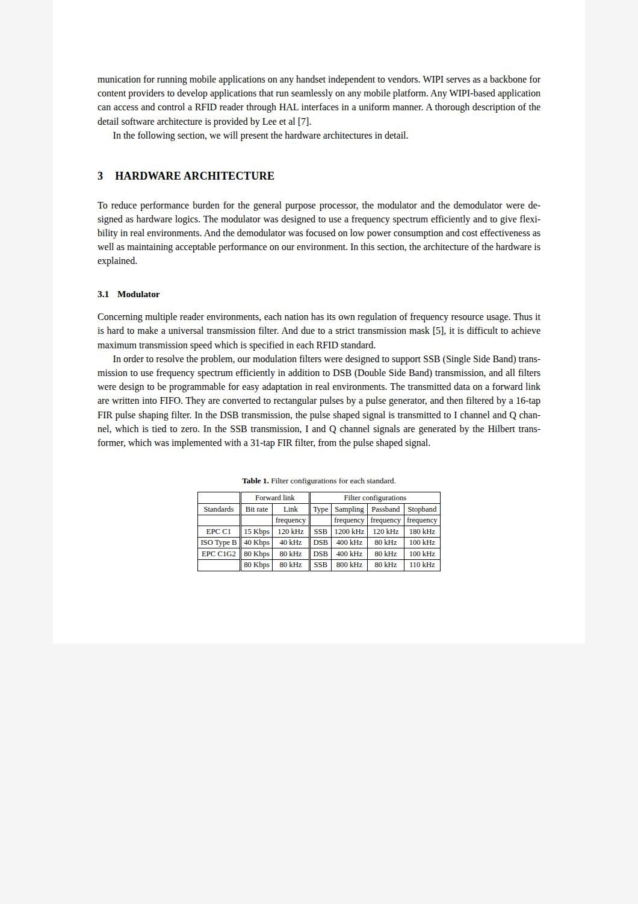munication for running mobile applications on any handset independent to vendors. WIPI serves as a backbone for content providers to develop applications that run seamlessly on any mobile platform. Any WIPI-based application can access and control a RFID reader through HAL interfaces in a uniform manner. A thorough description of the detail software architecture is provided by Lee et al [7].
In the following section, we will present the hardware architectures in detail.
3 HARDWARE ARCHITECTURE
To reduce performance burden for the general purpose processor, the modulator and the demodulator were designed as hardware logics. The modulator was designed to use a frequency spectrum efficiently and to give flexibility in real environments. And the demodulator was focused on low power consumption and cost effectiveness as well as maintaining acceptable performance on our environment. In this section, the architecture of the hardware is explained.
3.1 Modulator
Concerning multiple reader environments, each nation has its own regulation of frequency resource usage. Thus it is hard to make a universal transmission filter. And due to a strict transmission mask [5], it is difficult to achieve maximum transmission speed which is specified in each RFID standard.
In order to resolve the problem, our modulation filters were designed to support SSB (Single Side Band) transmission to use frequency spectrum efficiently in addition to DSB (Double Side Band) transmission, and all filters were design to be programmable for easy adaptation in real environments. The transmitted data on a forward link are written into FIFO. They are converted to rectangular pulses by a pulse generator, and then filtered by a 16-tap FIR pulse shaping filter. In the DSB transmission, the pulse shaped signal is transmitted to I channel and Q channel, which is tied to zero. In the SSB transmission, I and Q channel signals are generated by the Hilbert transformer, which was implemented with a 31-tap FIR filter, from the pulse shaped signal.
Table 1. Filter configurations for each standard.
| | Forward link | Filter configurations |
| Standards | Bit rate | Link | Type | Sampling | Passband | Stopband |
| | | frequency | | frequency | frequency | frequency |
| EPC C1 | 15 Kbps | 120 kHz | SSB | 1200 kHz | 120 kHz | 180 kHz |
| ISO Type B | 40 Kbps | 40 kHz | DSB | 400 kHz | 80 kHz | 100 kHz |
| EPC C1G2 | 80 Kbps | 80 kHz | DSB | 400 kHz | 80 kHz | 100 kHz |
| | 80 Kbps | 80 kHz | SSB | 800 kHz | 80 kHz | 110 kHz |